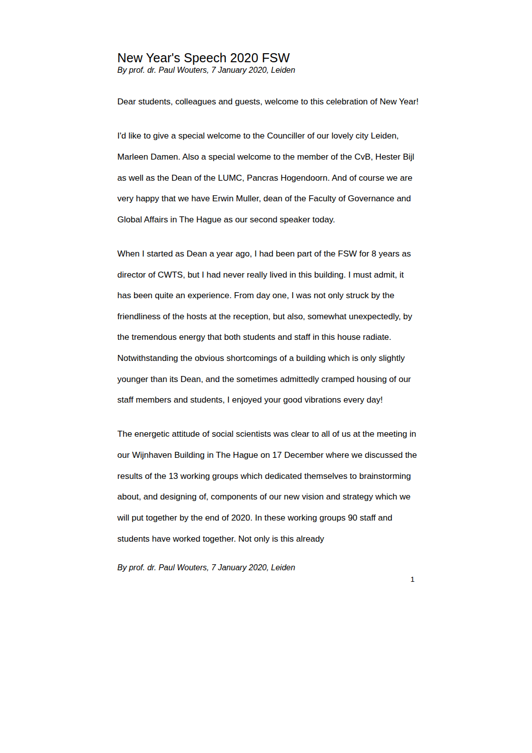New Year's Speech 2020 FSW
By prof. dr. Paul Wouters, 7 January 2020, Leiden
Dear students, colleagues and guests, welcome to this celebration of New Year!
I'd like to give a special welcome to the Counciller of our lovely city Leiden, Marleen Damen. Also a special welcome to the member of the CvB, Hester Bijl as well as the Dean of the LUMC, Pancras Hogendoorn. And of course we are very happy that we have Erwin Muller, dean of the Faculty of Governance and Global Affairs in The Hague as our second speaker today.
When I started as Dean a year ago, I had been part of the FSW for 8 years as director of CWTS, but I had never really lived in this building. I must admit, it has been quite an experience. From day one, I was not only struck by the friendliness of the hosts at the reception, but also, somewhat unexpectedly, by the tremendous energy that both students and staff in this house radiate. Notwithstanding the obvious shortcomings of a building which is only slightly younger than its Dean, and the sometimes admittedly cramped housing of our staff members and students, I enjoyed your good vibrations every day!
The energetic attitude of social scientists was clear to all of us at the meeting in our Wijnhaven Building in The Hague on 17 December where we discussed the results of the 13 working groups which dedicated themselves to brainstorming about, and designing of, components of our new vision and strategy which we will put together by the end of 2020. In these working groups 90 staff and students have worked together. Not only is this already
By prof. dr. Paul Wouters, 7 January 2020, Leiden
1